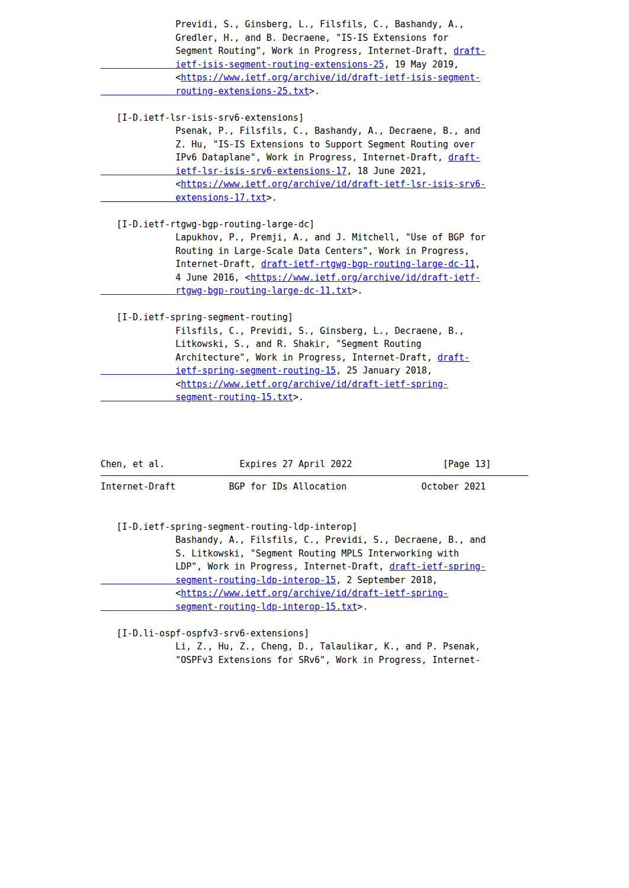Previdi, S., Ginsberg, L., Filsfils, C., Bashandy, A.,
              Gredler, H., and B. Decraene, "IS-IS Extensions for
              Segment Routing", Work in Progress, Internet-Draft, draft-
              ietf-isis-segment-routing-extensions-25, 19 May 2019,
              <https://www.ietf.org/archive/id/draft-ietf-isis-segment-
              routing-extensions-25.txt>.

   [I-D.ietf-lsr-isis-srv6-extensions]
              Psenak, P., Filsfils, C., Bashandy, A., Decraene, B., and
              Z. Hu, "IS-IS Extensions to Support Segment Routing over
              IPv6 Dataplane", Work in Progress, Internet-Draft, draft-
              ietf-lsr-isis-srv6-extensions-17, 18 June 2021,
              <https://www.ietf.org/archive/id/draft-ietf-lsr-isis-srv6-
              extensions-17.txt>.

   [I-D.ietf-rtgwg-bgp-routing-large-dc]
              Lapukhov, P., Premji, A., and J. Mitchell, "Use of BGP for
              Routing in Large-Scale Data Centers", Work in Progress,
              Internet-Draft, draft-ietf-rtgwg-bgp-routing-large-dc-11,
              4 June 2016, <https://www.ietf.org/archive/id/draft-ietf-
              rtgwg-bgp-routing-large-dc-11.txt>.

   [I-D.ietf-spring-segment-routing]
              Filsfils, C., Previdi, S., Ginsberg, L., Decraene, B.,
              Litkowski, S., and R. Shakir, "Segment Routing
              Architecture", Work in Progress, Internet-Draft, draft-
              ietf-spring-segment-routing-15, 25 January 2018,
              <https://www.ietf.org/archive/id/draft-ietf-spring-
              segment-routing-15.txt>.




Chen, et al.              Expires 27 April 2022                 [Page 13]
Internet-Draft          BGP for IDs Allocation              October 2021


   [I-D.ietf-spring-segment-routing-ldp-interop]
              Bashandy, A., Filsfils, C., Previdi, S., Decraene, B., and
              S. Litkowski, "Segment Routing MPLS Interworking with
              LDP", Work in Progress, Internet-Draft, draft-ietf-spring-
              segment-routing-ldp-interop-15, 2 September 2018,
              <https://www.ietf.org/archive/id/draft-ietf-spring-
              segment-routing-ldp-interop-15.txt>.

   [I-D.li-ospf-ospfv3-srv6-extensions]
              Li, Z., Hu, Z., Cheng, D., Talaulikar, K., and P. Psenak,
              "OSPFv3 Extensions for SRv6", Work in Progress, Internet-